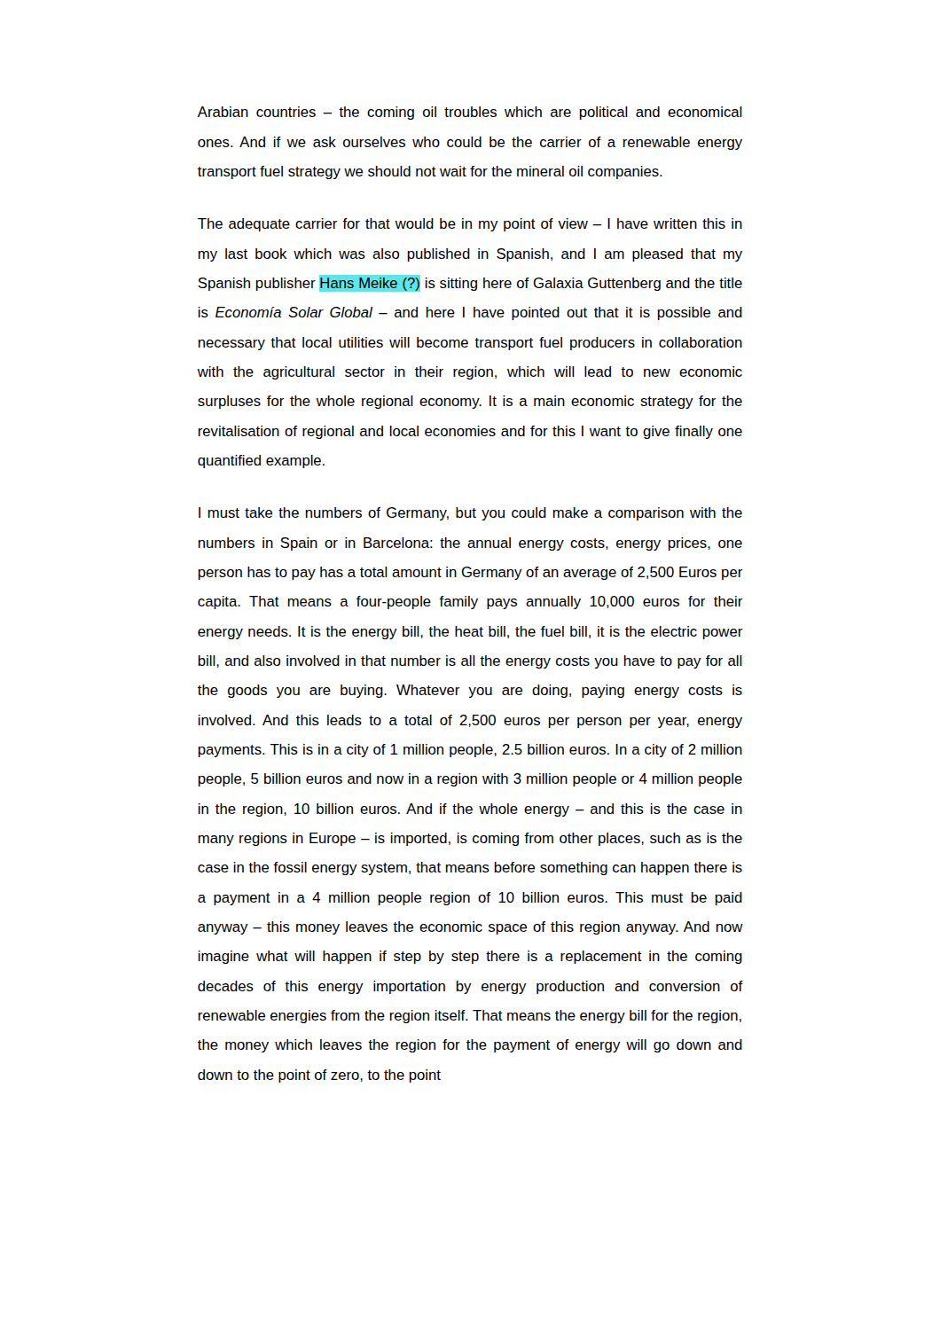Arabian countries – the coming oil troubles which are political and economical ones. And if we ask ourselves who could be the carrier of a renewable energy transport fuel strategy we should not wait for the mineral oil companies.
The adequate carrier for that would be in my point of view – I have written this in my last book which was also published in Spanish, and I am pleased that my Spanish publisher Hans Meike (?) is sitting here of Galaxia Guttenberg and the title is Economía Solar Global – and here I have pointed out that it is possible and necessary that local utilities will become transport fuel producers in collaboration with the agricultural sector in their region, which will lead to new economic surpluses for the whole regional economy. It is a main economic strategy for the revitalisation of regional and local economies and for this I want to give finally one quantified example.
I must take the numbers of Germany, but you could make a comparison with the numbers in Spain or in Barcelona: the annual energy costs, energy prices, one person has to pay has a total amount in Germany of an average of 2,500 Euros per capita. That means a four-people family pays annually 10,000 euros for their energy needs. It is the energy bill, the heat bill, the fuel bill, it is the electric power bill, and also involved in that number is all the energy costs you have to pay for all the goods you are buying. Whatever you are doing, paying energy costs is involved. And this leads to a total of 2,500 euros per person per year, energy payments. This is in a city of 1 million people, 2.5 billion euros. In a city of 2 million people, 5 billion euros and now in a region with 3 million people or 4 million people in the region, 10 billion euros. And if the whole energy – and this is the case in many regions in Europe – is imported, is coming from other places, such as is the case in the fossil energy system, that means before something can happen there is a payment in a 4 million people region of 10 billion euros. This must be paid anyway – this money leaves the economic space of this region anyway. And now imagine what will happen if step by step there is a replacement in the coming decades of this energy importation by energy production and conversion of renewable energies from the region itself. That means the energy bill for the region, the money which leaves the region for the payment of energy will go down and down to the point of zero, to the point